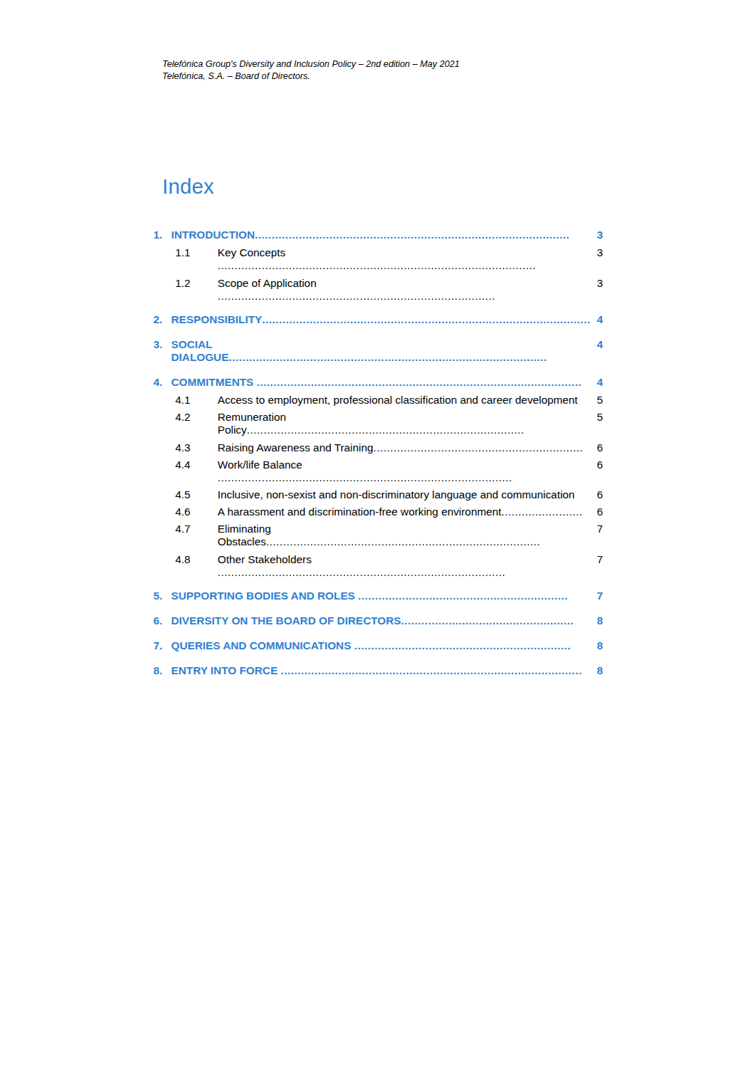Telefónica Group's Diversity and Inclusion Policy – 2nd edition – May 2021
Telefónica, S.A. – Board of Directors.
Index
| 1. | INTRODUCTION ............................................................................................. | 3 |
| | 1.1 | Key Concepts .............................................................................................. | 3 |
| | 1.2 | Scope of Application .................................................................................. | 3 |
| 2. | Responsibility ................................................................................................. | 4 |
| 3. | Social Dialogue .............................................................................................. | 4 |
| 4. | Commitments ................................................................................................ | 4 |
| | 4.1 | Access to employment, professional classification and career development | 5 |
| | 4.2 | Remuneration Policy .................................................................................. | 5 |
| | 4.3 | Raising Awareness and Training .............................................................. | 6 |
| | 4.4 | Work/life Balance ....................................................................................... | 6 |
| | 4.5 | Inclusive, non-sexist and non-discriminatory language and communication | 6 |
| | 4.6 | A harassment and discrimination-free working environment ........................ | 6 |
| | 4.7 | Eliminating Obstacles ................................................................................. | 7 |
| | 4.8 | Other Stakeholders ..................................................................................... | 7 |
| 5. | SUPPORTING BODIES AND ROLES .............................................................. | 7 |
| 6. | DIVERSITY ON THE BOARD OF DIRECTORS ................................................... | 8 |
| 7. | QUERIES AND COMMUNICATIONS ................................................................ | 8 |
| 8. | ENTRY INTO FORCE ......................................................................................... | 8 |